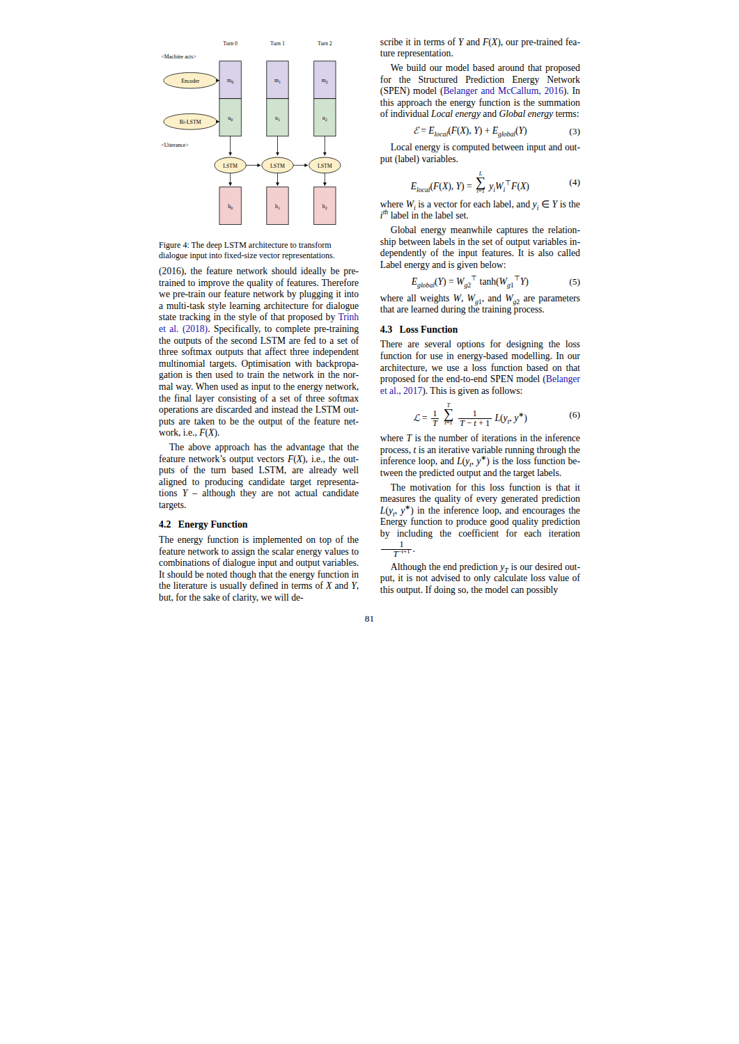Turn 0 Turn 1 Turn 2 <Machine acts> Encoder Bi-LSTM <Utterance> m0 m1 m2 u0 u1 u2 LSTM LSTM LSTM h0 h1 h2
Figure 4: The deep LSTM architecture to transform dialogue input into fixed-size vector representations.
(2016), the feature network should ideally be pre-trained to improve the quality of features. Therefore we pre-train our feature network by plugging it into a multi-task style learning architecture for dialogue state tracking in the style of that proposed by Trinh et al. (2018). Specifically, to complete pre-training the outputs of the second LSTM are fed to a set of three softmax outputs that affect three independent multinomial targets. Optimisation with backpropagation is then used to train the network in the normal way. When used as input to the energy network, the final layer consisting of a set of three softmax operations are discarded and instead the LSTM outputs are taken to be the output of the feature network, i.e., F(X).
The above approach has the advantage that the feature network’s output vectors F(X), i.e., the outputs of the turn based LSTM, are already well aligned to producing candidate target representations Y – although they are not actual candidate targets.
4.2 Energy Function
The energy function is implemented on top of the feature network to assign the scalar energy values to combinations of dialogue input and output variables. It should be noted though that the energy function in the literature is usually defined in terms of X and Y, but, for the sake of clarity, we will de-
scribe it in terms of Y and F(X), our pre-trained feature representation.
We build our model based around that proposed for the Structured Prediction Energy Network (SPEN) model (Belanger and McCallum, 2016). In this approach the energy function is the summation of individual Local energy and Global energy terms:
ℰ = Elocal(F(X), Y) + Eglobal(Y)
(3)
Local energy is computed between input and output (label) variables.
Elocal(F(X), Y) = L ∑ i=1 yiWi⊤F(X)
(4)
where Wi is a vector for each label, and yi ∈ Y is the ith label in the label set.
Global energy meanwhile captures the relationship between labels in the set of output variables independently of the input features. It is also called Label energy and is given below:
Eglobal(Y) = Wg2⊤ tanh(Wg1⊤Y)
(5)
where all weights W, Wg1, and Wg2 are parameters that are learned during the training process.
4.3 Loss Function
There are several options for designing the loss function for use in energy-based modelling. In our architecture, we use a loss function based on that proposed for the end-to-end SPEN model (Belanger et al., 2017). This is given as follows:
ℒ = 1 T T ∑ t=1 1 T − t + 1 L(yt, y∗)
(6)
where T is the number of iterations in the inference process, t is an iterative variable running through the inference loop, and L(yt, y∗) is the loss function between the predicted output and the target labels.
The motivation for this loss function is that it measures the quality of every generated prediction L(yt, y∗) in the inference loop, and encourages the Energy function to produce good quality prediction by including the coefficient for each iteration 1 T−t+1.
Although the end prediction yT is our desired output, it is not advised to only calculate loss value of this output. If doing so, the model can possibly
81